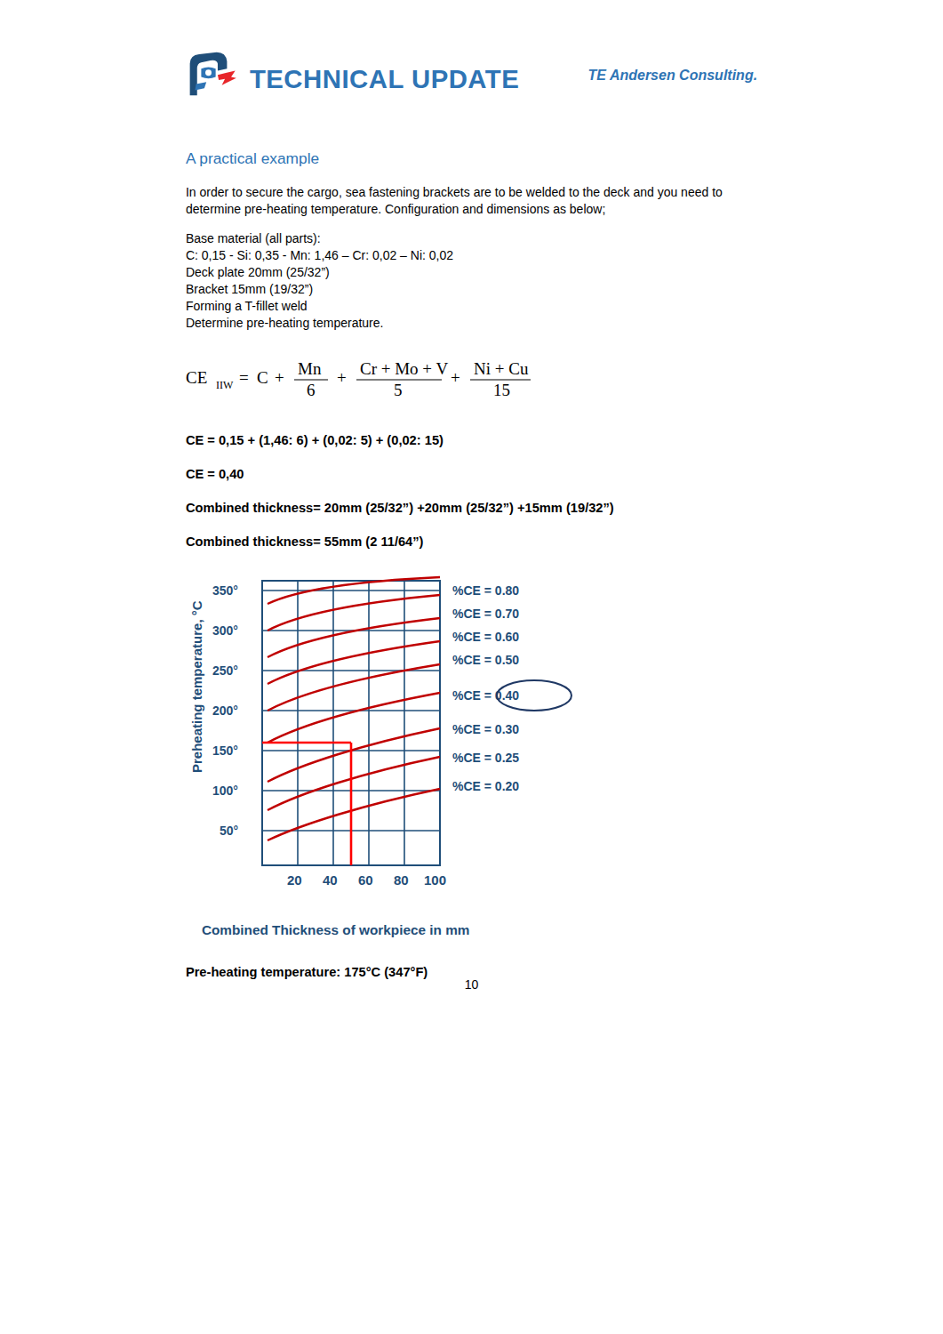TECHNICAL UPDATE
TE Andersen Consulting.
A practical example
In order to secure the cargo, sea fastening brackets are to be welded to the deck and you need to determine pre-heating temperature. Configuration and dimensions as below;
Base material (all parts):
C: 0,15 - Si: 0,35 - Mn: 1,46 – Cr: 0,02 – Ni: 0,02
Deck plate 20mm (25/32”)
Bracket 15mm (19/32”)
Forming a T-fillet weld
Determine pre-heating temperature.
CE IIW = C + Mn 6 + Cr + Mo + V 5 + Ni + Cu 15
CE = 0,15 + (1,46: 6) + (0,02: 5) + (0,02: 15)
CE = 0,40
Combined thickness= 20mm (25/32”) +20mm (25/32”) +15mm (19/32”)
Combined thickness= 55mm (2 11/64”)
Preheating temperature, °C 350° 300° 250° 200° 150° 100° 50° 20 40 60 80 100 %CE = 0.80 %CE = 0.70 %CE = 0.60 %CE = 0.50 %CE = 0.40 %CE = 0.30 %CE = 0.25 %CE = 0.20
Combined Thickness of workpiece in mm
Pre-heating temperature: 175°C (347°F)
10